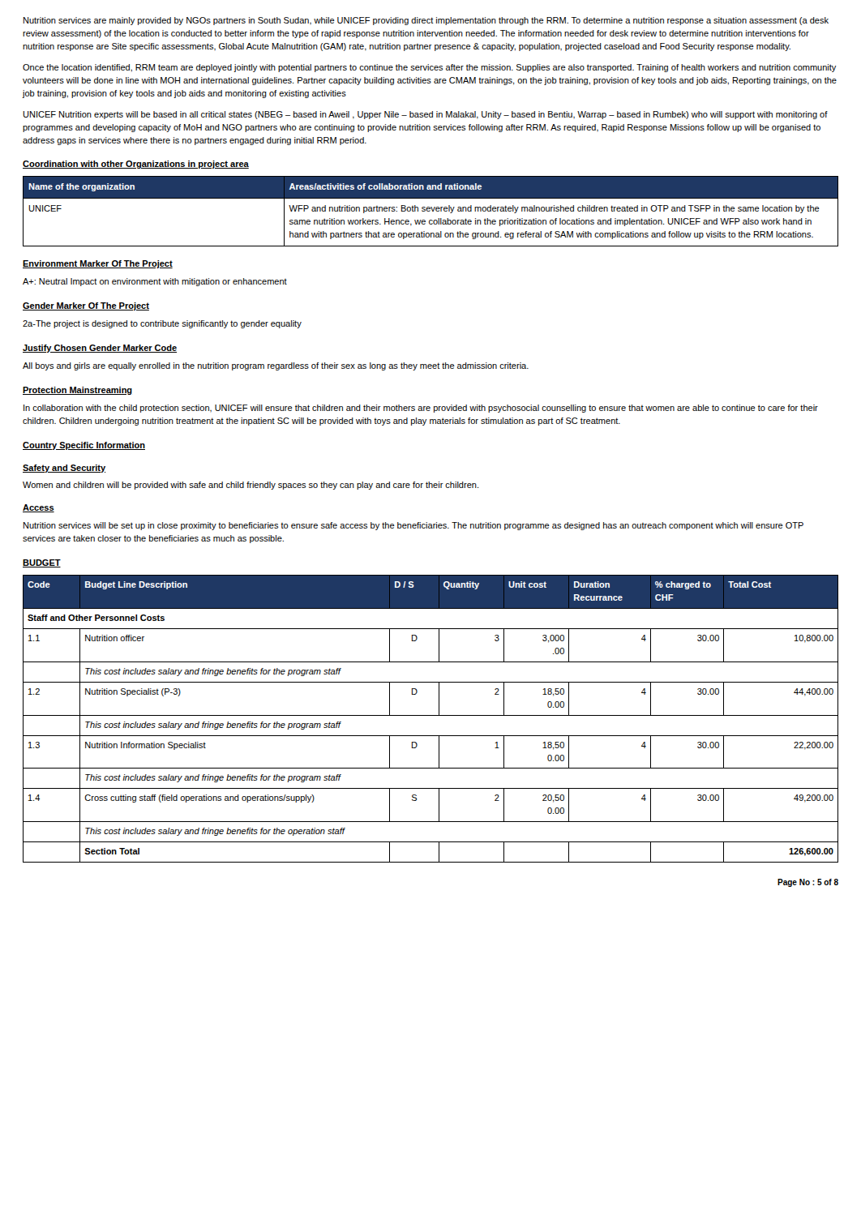Nutrition services are mainly provided by NGOs partners in South Sudan, while UNICEF providing direct implementation through the RRM. To determine a nutrition response a situation assessment (a desk review assessment) of the location is conducted to better inform the type of rapid response nutrition intervention needed. The information needed for desk review to determine nutrition interventions for nutrition response are Site specific assessments, Global Acute Malnutrition (GAM) rate, nutrition partner presence & capacity, population, projected caseload and Food Security response modality.
Once the location identified, RRM team are deployed jointly with potential partners to continue the services after the mission. Supplies are also transported. Training of health workers and nutrition community volunteers will be done in line with MOH and international guidelines. Partner capacity building activities are CMAM trainings, on the job training, provision of key tools and job aids, Reporting trainings, on the job training, provision of key tools and job aids and monitoring of existing activities
UNICEF Nutrition experts will be based in all critical states (NBEG – based in Aweil , Upper Nile – based in Malakal, Unity – based in Bentiu, Warrap – based in Rumbek) who will support with monitoring of programmes and developing capacity of MoH and NGO partners who are continuing to provide nutrition services following after RRM. As required, Rapid Response Missions follow up will be organised to address gaps in services where there is no partners engaged during initial RRM period.
Coordination with other Organizations in project area
| Name of the organization | Areas/activities of collaboration and rationale |
| --- | --- |
| UNICEF | WFP and nutrition partners: Both severely and moderately malnourished children treated in OTP and TSFP in the same location by the same nutrition workers. Hence, we collaborate in the prioritization of locations and implentation. UNICEF and WFP also work hand in hand with partners that are operational on the ground. eg referal of SAM with complications and follow up visits to the RRM locations. |
Environment Marker Of The Project
A+: Neutral Impact on environment with mitigation or enhancement
Gender Marker Of The Project
2a-The project is designed to contribute significantly to gender equality
Justify Chosen Gender Marker Code
All boys and girls are equally enrolled in the nutrition program regardless of their sex as long as they meet the admission criteria.
Protection Mainstreaming
In collaboration with the child protection section, UNICEF will ensure that children and their mothers are provided with psychosocial counselling to ensure that women are able to continue to care for their children. Children undergoing nutrition treatment at the inpatient SC will be provided with toys and play materials for stimulation as part of SC treatment.
Country Specific Information
Safety and Security
Women and children will be provided with safe and child friendly spaces so they can play and care for their children.
Access
Nutrition services will be set up in close proximity to beneficiaries to ensure safe access by the beneficiaries. The nutrition programme as designed has an outreach component which will ensure OTP services are taken closer to the beneficiaries as much as possible.
BUDGET
| Code | Budget Line Description | D / S | Quantity | Unit cost | Duration Recurrance | % charged to CHF | Total Cost |
| --- | --- | --- | --- | --- | --- | --- | --- |
| Staff and Other Personnel Costs |
| 1.1 | Nutrition officer | D | 3 | 3,000 .00 | 4 | 30.00 | 10,800.00 |
| | This cost includes salary and fringe benefits for the program staff |
| 1.2 | Nutrition Specialist (P-3) | D | 2 | 18,50 0.00 | 4 | 30.00 | 44,400.00 |
| | This cost includes salary and fringe benefits for the program staff |
| 1.3 | Nutrition Information Specialist | D | 1 | 18,50 0.00 | 4 | 30.00 | 22,200.00 |
| | This cost includes salary and fringe benefits for the program staff |
| 1.4 | Cross cutting staff (field operations and operations/supply) | S | 2 | 20,50 0.00 | 4 | 30.00 | 49,200.00 |
| | This cost includes salary and fringe benefits for the operation staff |
| | Section Total | | | | | | 126,600.00 |
Page No : 5 of 8